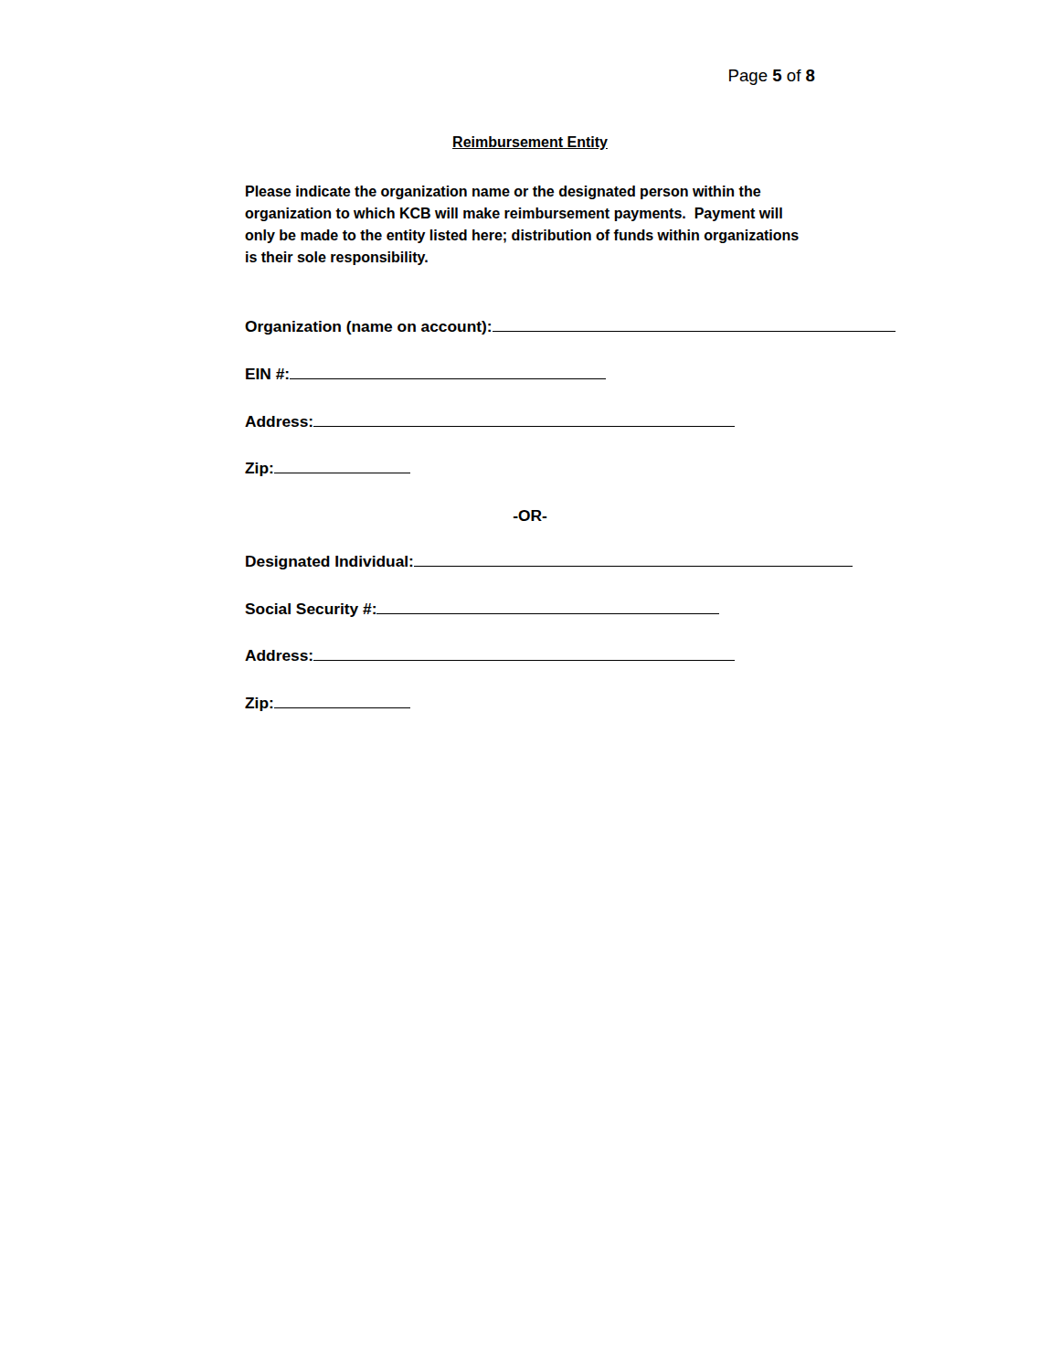Page 5 of 8
Reimbursement Entity
Please indicate the organization name or the designated person within the organization to which KCB will make reimbursement payments. Payment will only be made to the entity listed here; distribution of funds within organizations is their sole responsibility.
Organization (name on account):
EIN #:
Address:
Zip:
-OR-
Designated Individual:
Social Security #:
Address:
Zip: